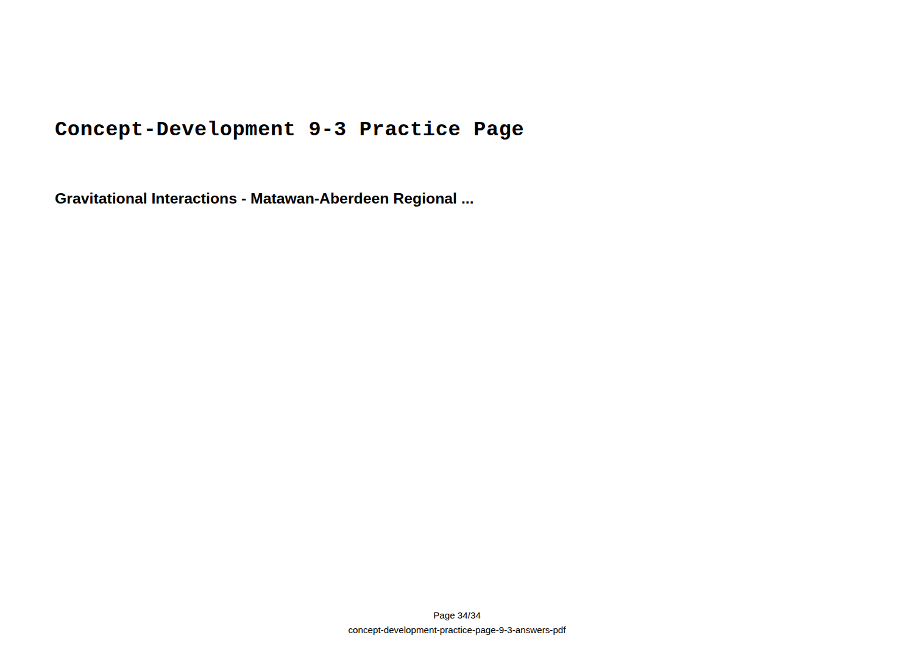Concept-Development 9-3 Practice Page
Gravitational Interactions - Matawan-Aberdeen Regional ...
Page 34/34 concept-development-practice-page-9-3-answers-pdf